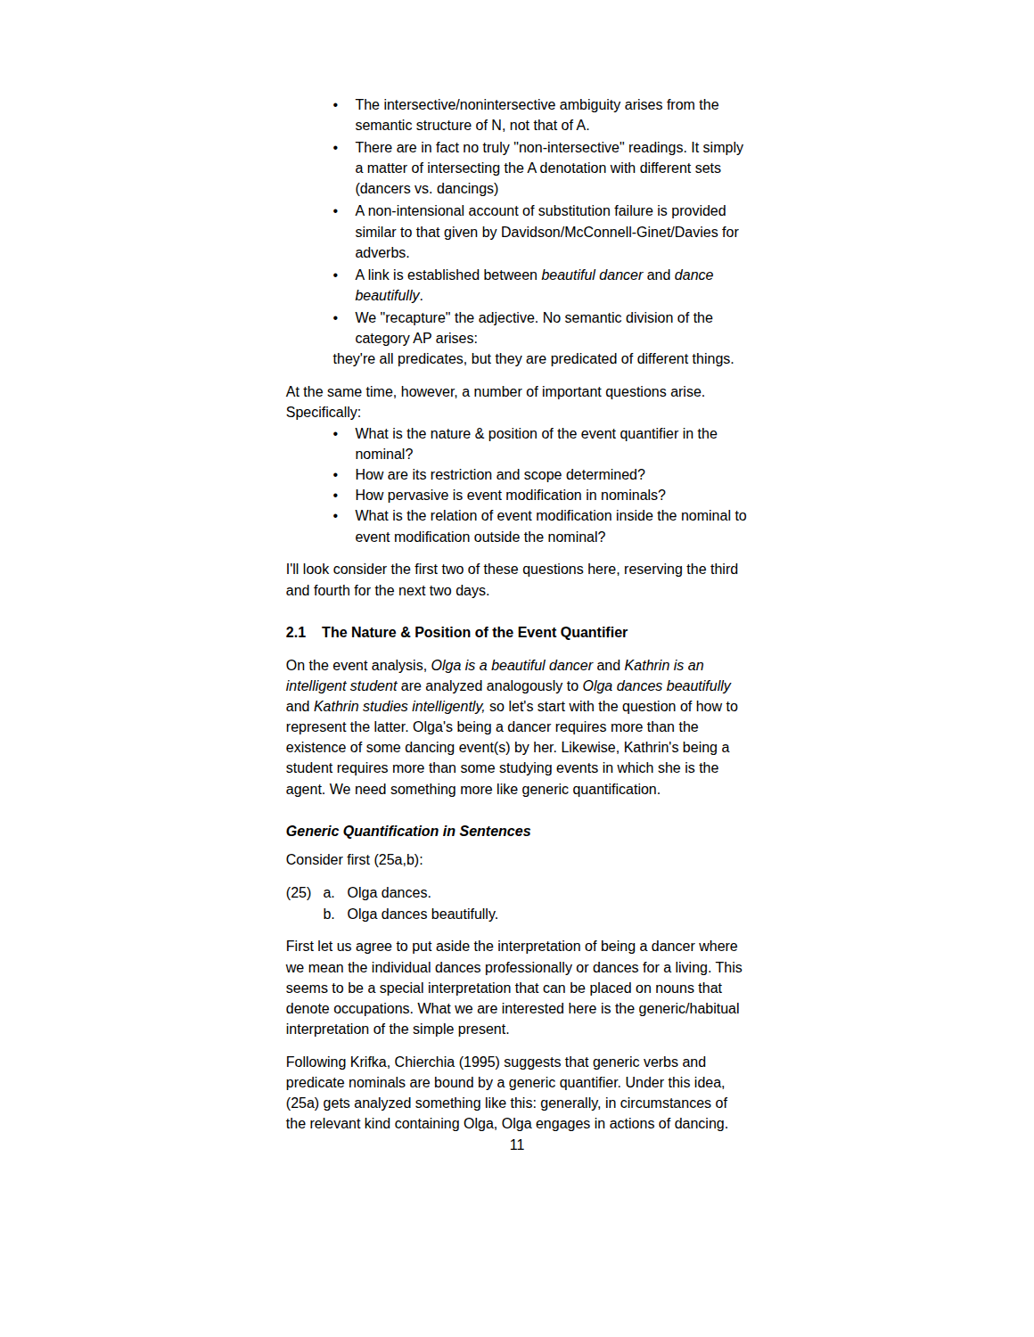The intersective/nonintersective ambiguity arises from the semantic structure of N, not that of A.
There are in fact no truly "non-intersective" readings. It simply a matter of intersecting the A denotation with different sets (dancers vs. dancings)
A non-intensional account of substitution failure is provided similar to that given by Davidson/McConnell-Ginet/Davies for adverbs.
A link is established between beautiful dancer and dance beautifully.
We "recapture" the adjective. No semantic division of the category AP arises:they're all predicates, but they are predicated of different things.
At the same time, however, a number of important questions arise. Specifically:
What is the nature & position of the event quantifier in the nominal?
How are its restriction and scope determined?
How pervasive is event modification in nominals?
What is the relation of event modification inside the nominal to event modification outside the nominal?
I'll look consider the first two of these questions here, reserving the third and fourth for the next two days.
2.1 The Nature & Position of the Event Quantifier
On the event analysis, Olga is a beautiful dancer and Kathrin is an intelligent student are analyzed analogously to Olga dances beautifully and Kathrin studies intelligently, so let's start with the question of how to represent the latter. Olga's being a dancer requires more than the existence of some dancing event(s) by her. Likewise, Kathrin's being a student requires more than some studying events in which she is the agent. We need something more like generic quantification.
Generic Quantification in Sentences
Consider first (25a,b):
(25)
a.
Olga dances.
b.
Olga dances beautifully.
First let us agree to put aside the interpretation of being a dancer where we mean the individual dances professionally or dances for a living. This seems to be a special interpretation that can be placed on nouns that denote occupations. What we are interested here is the generic/habitual interpretation of the simple present.
Following Krifka, Chierchia (1995) suggests that generic verbs and predicate nominals are bound by a generic quantifier. Under this idea, (25a) gets analyzed something like this: generally, in circumstances of the relevant kind containing Olga, Olga engages in actions of dancing.
11